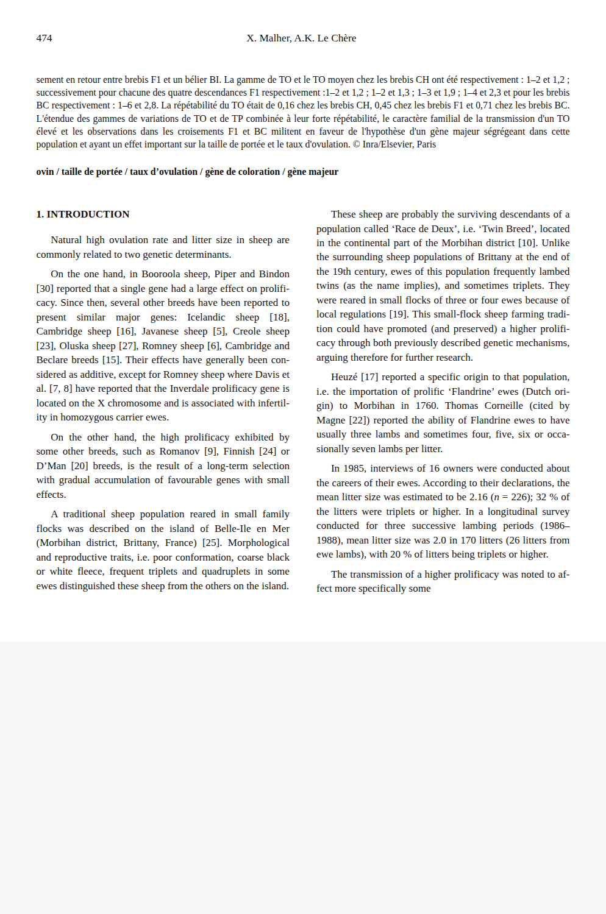474 X. Malher, A.K. Le Chère
sement en retour entre brebis F1 et un bélier BI. La gamme de TO et le TO moyen chez les brebis CH ont été respectivement : 1–2 et 1,2 ; successivement pour chacune des quatre descendances F1 respectivement :1–2 et 1,2 ; 1–2 et 1,3 ; 1–3 et 1,9 ; 1–4 et 2,3 et pour les brebis BC respectivement : 1–6 et 2,8. La répétabilité du TO était de 0,16 chez les brebis CH, 0,45 chez les brebis F1 et 0,71 chez les brebis BC. L'étendue des gammes de variations de TO et de TP combinée à leur forte répétabilité, le caractère familial de la transmission d'un TO élevé et les observations dans les croisements F1 et BC militent en faveur de l'hypothèse d'un gène majeur ségrégeant dans cette population et ayant un effet important sur la taille de portée et le taux d'ovulation. © Inra/Elsevier, Paris
ovin / taille de portée / taux d’ovulation / gène de coloration / gène majeur
1. INTRODUCTION
Natural high ovulation rate and litter size in sheep are commonly related to two genetic determinants.
On the one hand, in Booroola sheep, Piper and Bindon [30] reported that a single gene had a large effect on prolificacy. Since then, several other breeds have been reported to present similar major genes: Icelandic sheep [18], Cambridge sheep [16], Javanese sheep [5], Creole sheep [23], Oluska sheep [27], Romney sheep [6], Cambridge and Beclare breeds [15]. Their effects have generally been considered as additive, except for Romney sheep where Davis et al. [7, 8] have reported that the Inverdale prolificacy gene is located on the X chromosome and is associated with infertility in homozygous carrier ewes.
On the other hand, the high prolificacy exhibited by some other breeds, such as Romanov [9], Finnish [24] or D’Man [20] breeds, is the result of a long-term selection with gradual accumulation of favourable genes with small effects.
A traditional sheep population reared in small family flocks was described on the island of Belle-Ile en Mer (Morbihan district, Brittany, France) [25]. Morphological and reproductive traits, i.e. poor conformation, coarse black or white fleece, frequent triplets and quadruplets in some ewes distinguished these sheep from the others on the island.
These sheep are probably the surviving descendants of a population called ‘Race de Deux’, i.e. ‘Twin Breed’, located in the continental part of the Morbihan district [10]. Unlike the surrounding sheep populations of Brittany at the end of the 19th century, ewes of this population frequently lambed twins (as the name implies), and sometimes triplets. They were reared in small flocks of three or four ewes because of local regulations [19]. This small-flock sheep farming tradition could have promoted (and preserved) a higher prolificacy through both previously described genetic mechanisms, arguing therefore for further research.
Heuzé [17] reported a specific origin to that population, i.e. the importation of prolific ‘Flandrine’ ewes (Dutch origin) to Morbihan in 1760. Thomas Corneille (cited by Magne [22]) reported the ability of Flandrine ewes to have usually three lambs and sometimes four, five, six or occasionally seven lambs per litter.
In 1985, interviews of 16 owners were conducted about the careers of their ewes. According to their declarations, the mean litter size was estimated to be 2.16 (n = 226); 32 % of the litters were triplets or higher. In a longitudinal survey conducted for three successive lambing periods (1986–1988), mean litter size was 2.0 in 170 litters (26 litters from ewe lambs), with 20 % of litters being triplets or higher.
The transmission of a higher prolificacy was noted to affect more specifically some